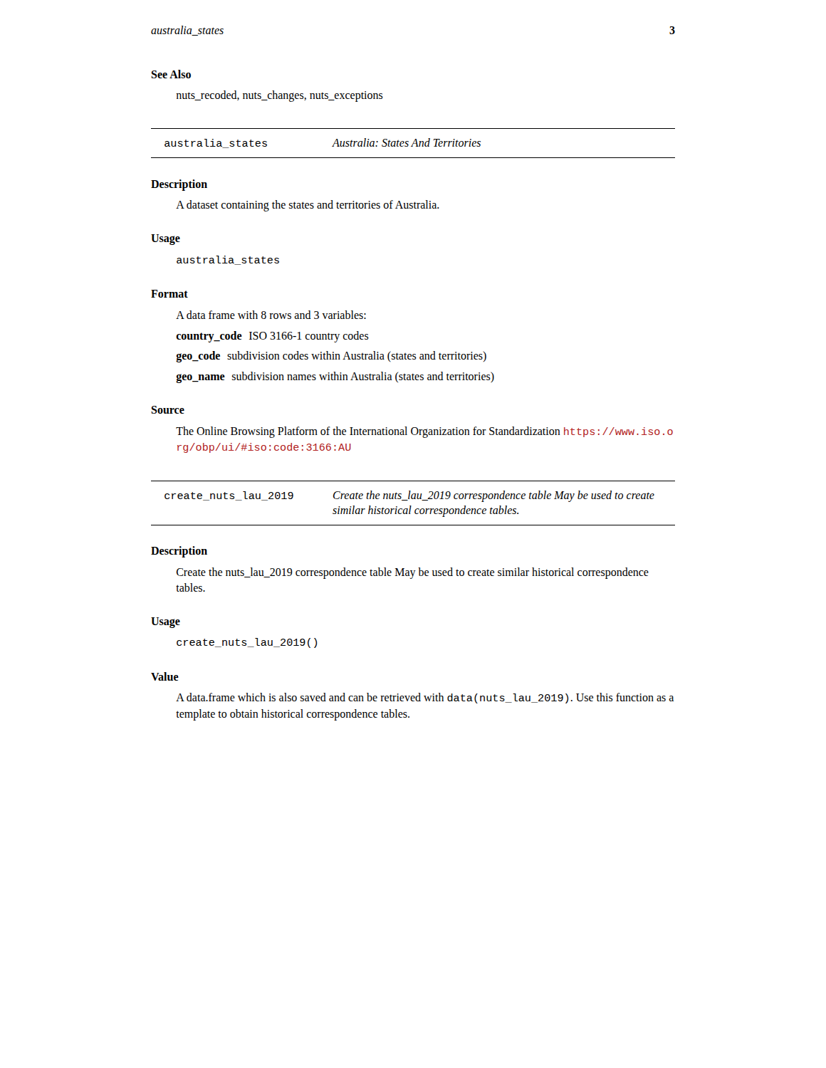australia_states 3
See Also
nuts_recoded, nuts_changes, nuts_exceptions
australia_states Australia: States And Territories
Description
A dataset containing the states and territories of Australia.
Usage
australia_states
Format
A data frame with 8 rows and 3 variables:
country_code
ISO 3166-1 country codes
geo_code
subdivision codes within Australia (states and territories)
geo_name
subdivision names within Australia (states and territories)
Source
The Online Browsing Platform of the International Organization for Standardization https://www.iso.org/obp/ui/#iso:code:3166:AU
create_nuts_lau_2019 Create the nuts_lau_2019 correspondence table May be used to create similar historical correspondence tables.
Description
Create the nuts_lau_2019 correspondence table May be used to create similar historical correspondence tables.
Usage
create_nuts_lau_2019()
Value
A data.frame which is also saved and can be retrieved with data(nuts_lau_2019). Use this function as a template to obtain historical correspondence tables.